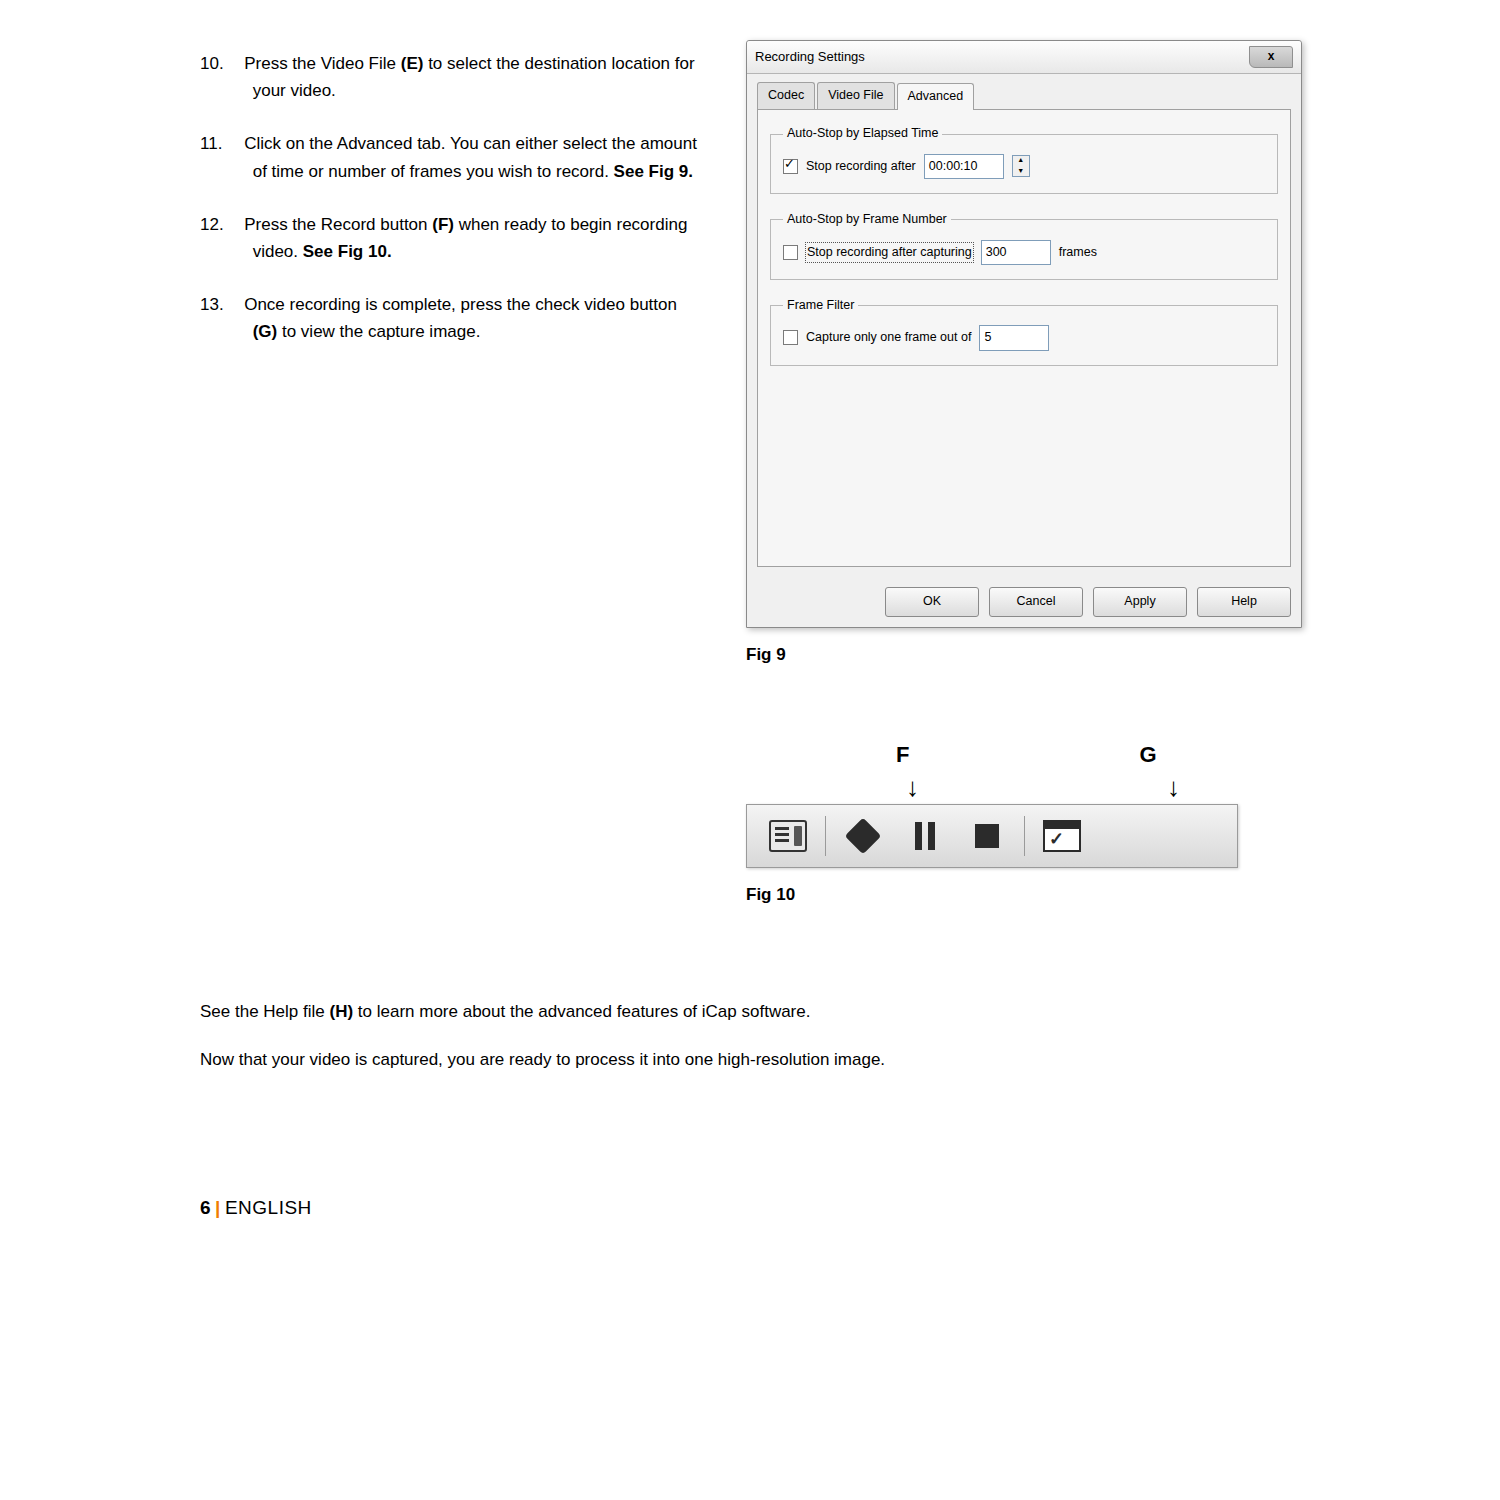10. Press the Video File (E) to select the destination location for your video.
11. Click on the Advanced tab. You can either select the amount of time or number of frames you wish to record. See Fig 9.
12. Press the Record button (F) when ready to begin recording video. See Fig 10.
13. Once recording is complete, press the check video button (G) to view the capture image.
Recording Settings x
Codec
Video File
Advanced
Auto-Stop by Elapsed Time
Stop recording after 00:00:10 ▲▼
Auto-Stop by Frame Number
Stop recording after capturing 300 frames
Frame Filter
Capture only one frame out of 5
OK
Cancel
Apply
Help
Fig 9
F G
↓ ↓
Fig 10
See the Help file (H) to learn more about the advanced features of iCap software.
Now that your video is captured, you are ready to process it into one high-resolution image.
6|ENGLISH